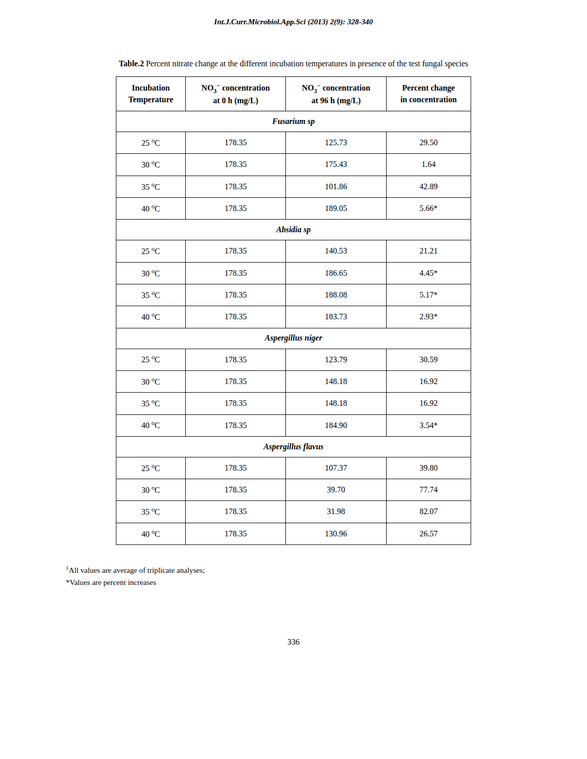Int.J.Curr.Microbiol.App.Sci (2013) 2(9): 328-340
Table.2 Percent nitrate change at the different incubation temperatures in presence of the test fungal species
| Incubation Temperature | NO 3 − concentration at 0 h (mg/L) | NO 3 − concentration at 96 h (mg/L) | Percent change in concentration |
| --- | --- | --- | --- |
| Fusarium sp |
| 25 o C | 178.35 | 125.73 | 29.50 |
| 30 o C | 178.35 | 175.43 | 1.64 |
| 35 o C | 178.35 | 101.86 | 42.89 |
| 40 o C | 178.35 | 189.05 | 5.66* |
| Absidia sp |
| 25 o C | 178.35 | 140.53 | 21.21 |
| 30 o C | 178.35 | 186.65 | 4.45* |
| 35 o C | 178.35 | 188.08 | 5.17* |
| 40 o C | 178.35 | 183.73 | 2.93* |
| Aspergillus niger |
| 25 o C | 178.35 | 123.79 | 30.59 |
| 30 o C | 178.35 | 148.18 | 16.92 |
| 35 o C | 178.35 | 148.18 | 16.92 |
| 40 o C | 178.35 | 184.90 | 3.54* |
| Aspergillus flavus |
| 25 o C | 178.35 | 107.37 | 39.80 |
| 30 o C | 178.35 | 39.70 | 77.74 |
| 35 o C | 178.35 | 31.98 | 82.07 |
| 40 o C | 178.35 | 130.96 | 26.57 |
1All values are average of triplicate analyses;
*Values are percent increases
336